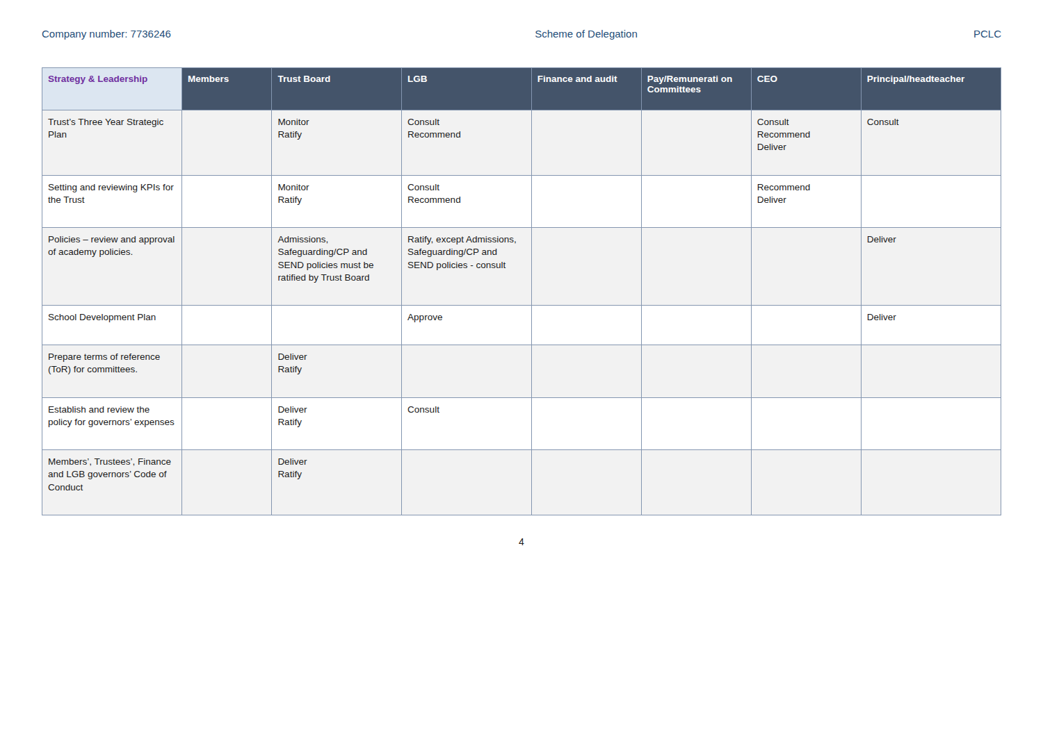Company number: 7736246
Scheme of Delegation
PCLC
| Strategy & Leadership | Members | Trust Board | LGB | Finance and audit | Pay/Remunerati on Committees | CEO | Principal/headteacher |
| --- | --- | --- | --- | --- | --- | --- | --- |
| Trust’s Three Year Strategic Plan | | Monitor Ratify | Consult Recommend | | | Consult Recommend Deliver | Consult |
| Setting and reviewing KPIs for the Trust | | Monitor Ratify | Consult Recommend | | | Recommend Deliver | |
| Policies – review and approval of academy policies. | | Admissions, Safeguarding/CP and SEND policies must be ratified by Trust Board | Ratify, except Admissions, Safeguarding/CP and SEND policies - consult | | | | Deliver |
| School Development Plan | | | Approve | | | | Deliver |
| Prepare terms of reference (ToR) for committees. | | Deliver Ratify | | | | | |
| Establish and review the policy for governors’ expenses | | Deliver Ratify | Consult | | | | |
| Members’, Trustees’, Finance and LGB governors’ Code of Conduct | | Deliver Ratify | | | | | |
4